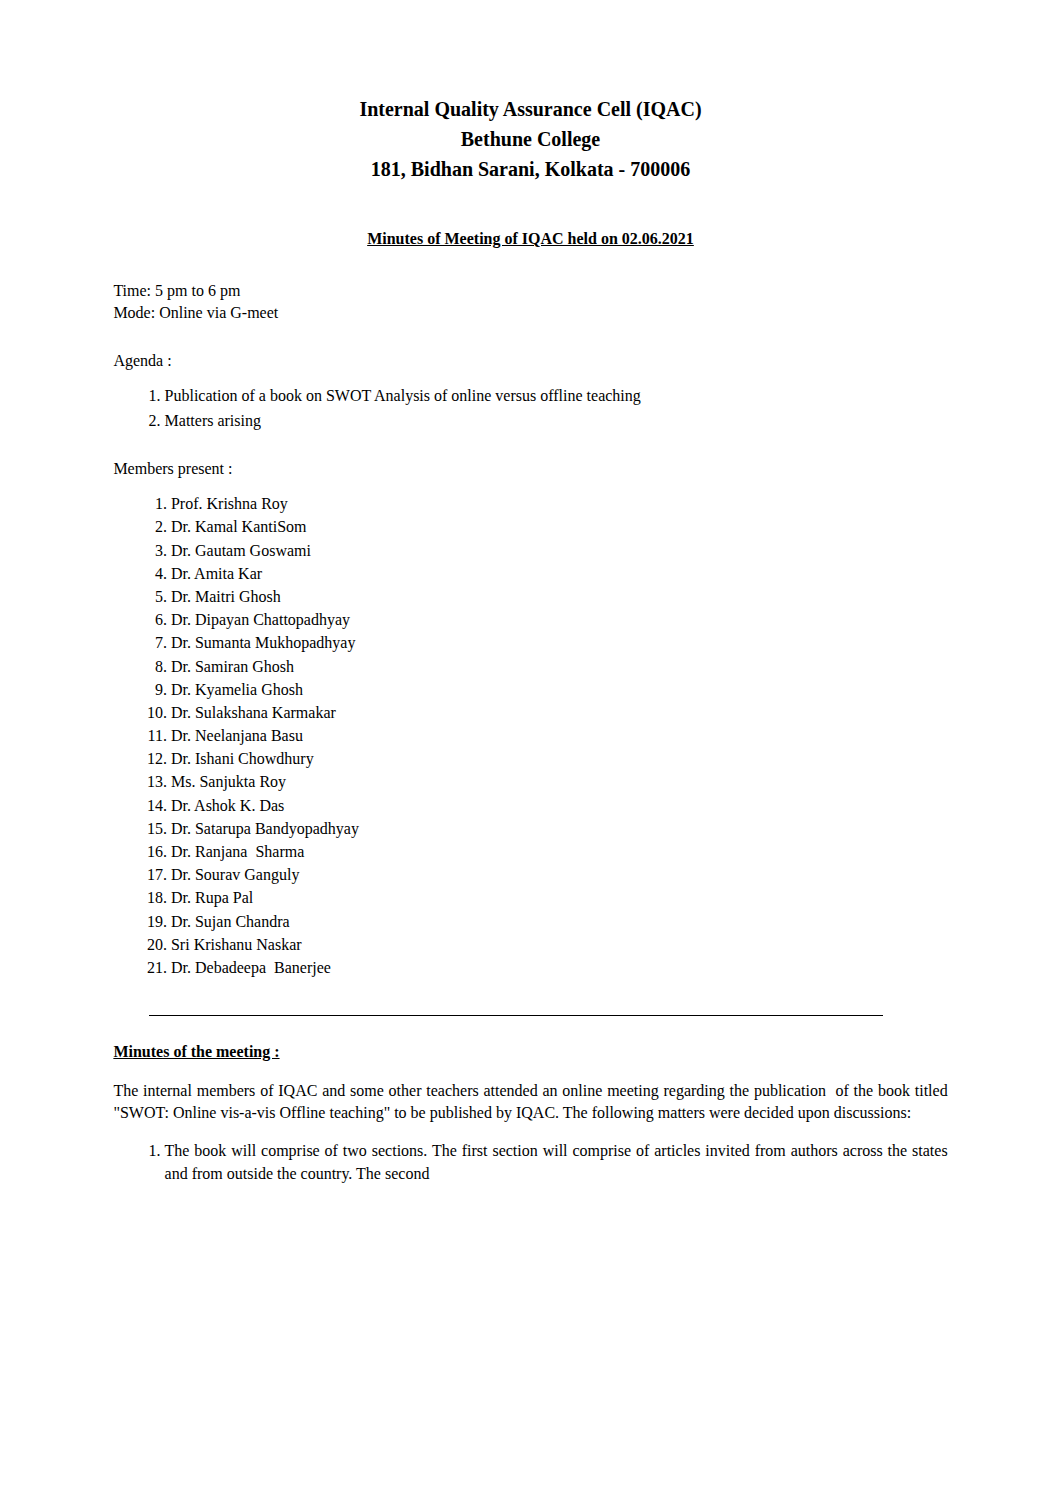Internal Quality Assurance Cell (IQAC)
Bethune College
181, Bidhan Sarani, Kolkata - 700006
Minutes of Meeting of IQAC held on 02.06.2021
Time: 5 pm to 6 pm
Mode: Online via G-meet
Agenda :
Publication of a book on SWOT Analysis of online versus offline teaching
Matters arising
Members present :
Prof. Krishna Roy
Dr. Kamal KantiSom
Dr. Gautam Goswami
Dr. Amita Kar
Dr. Maitri Ghosh
Dr. Dipayan Chattopadhyay
Dr. Sumanta Mukhopadhyay
Dr. Samiran Ghosh
Dr. Kyamelia Ghosh
Dr. Sulakshana Karmakar
Dr. Neelanjana Basu
Dr. Ishani Chowdhury
Ms. Sanjukta Roy
Dr. Ashok K. Das
Dr. Satarupa Bandyopadhyay
Dr. Ranjana Sharma
Dr. Sourav Ganguly
Dr. Rupa Pal
Dr. Sujan Chandra
Sri Krishanu Naskar
Dr. Debadeepa Banerjee
Minutes of the meeting :
The internal members of IQAC and some other teachers attended an online meeting regarding the publication of the book titled "SWOT: Online vis-a-vis Offline teaching" to be published by IQAC. The following matters were decided upon discussions:
The book will comprise of two sections. The first section will comprise of articles invited from authors across the states and from outside the country. The second